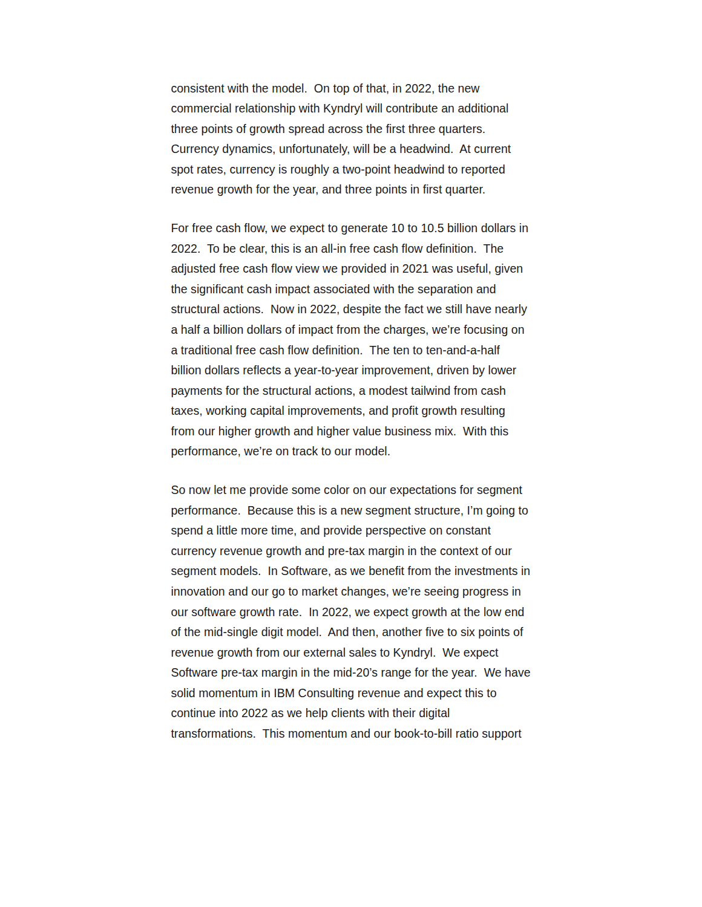consistent with the model. On top of that, in 2022, the new commercial relationship with Kyndryl will contribute an additional three points of growth spread across the first three quarters. Currency dynamics, unfortunately, will be a headwind. At current spot rates, currency is roughly a two-point headwind to reported revenue growth for the year, and three points in first quarter.
For free cash flow, we expect to generate 10 to 10.5 billion dollars in 2022. To be clear, this is an all-in free cash flow definition. The adjusted free cash flow view we provided in 2021 was useful, given the significant cash impact associated with the separation and structural actions. Now in 2022, despite the fact we still have nearly a half a billion dollars of impact from the charges, we’re focusing on a traditional free cash flow definition. The ten to ten-and-a-half billion dollars reflects a year-to-year improvement, driven by lower payments for the structural actions, a modest tailwind from cash taxes, working capital improvements, and profit growth resulting from our higher growth and higher value business mix. With this performance, we’re on track to our model.
So now let me provide some color on our expectations for segment performance. Because this is a new segment structure, I’m going to spend a little more time, and provide perspective on constant currency revenue growth and pre-tax margin in the context of our segment models. In Software, as we benefit from the investments in innovation and our go to market changes, we’re seeing progress in our software growth rate. In 2022, we expect growth at the low end of the mid-single digit model. And then, another five to six points of revenue growth from our external sales to Kyndryl. We expect Software pre-tax margin in the mid-20’s range for the year. We have solid momentum in IBM Consulting revenue and expect this to continue into 2022 as we help clients with their digital transformations. This momentum and our book-to-bill ratio support